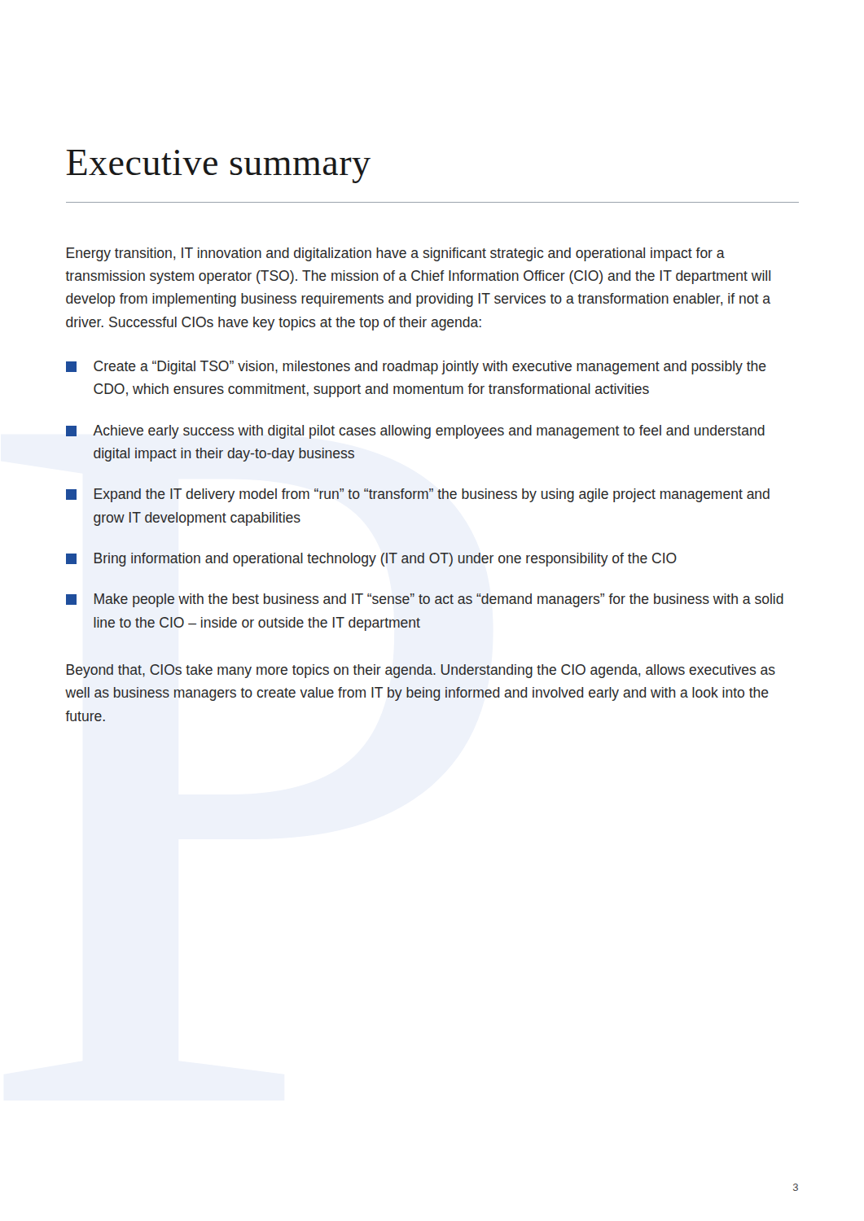P
Executive summary
Energy transition, IT innovation and digitalization have a significant strategic and operational impact for a transmission system operator (TSO). The mission of a Chief Information Officer (CIO) and the IT department will develop from implementing business requirements and providing IT services to a transformation enabler, if not a driver. Successful CIOs have key topics at the top of their agenda:
Create a “Digital TSO” vision, milestones and roadmap jointly with executive management and possibly the CDO, which ensures commitment, support and momentum for transformational activities
Achieve early success with digital pilot cases allowing employees and management to feel and understand digital impact in their day-to-day business
Expand the IT delivery model from “run” to “transform” the business by using agile project management and grow IT development capabilities
Bring information and operational technology (IT and OT) under one responsibility of the CIO
Make people with the best business and IT “sense” to act as “demand managers” for the business with a solid line to the CIO – inside or outside the IT department
Beyond that, CIOs take many more topics on their agenda. Understanding the CIO agenda, allows executives as well as business managers to create value from IT by being informed and involved early and with a look into the future.
3